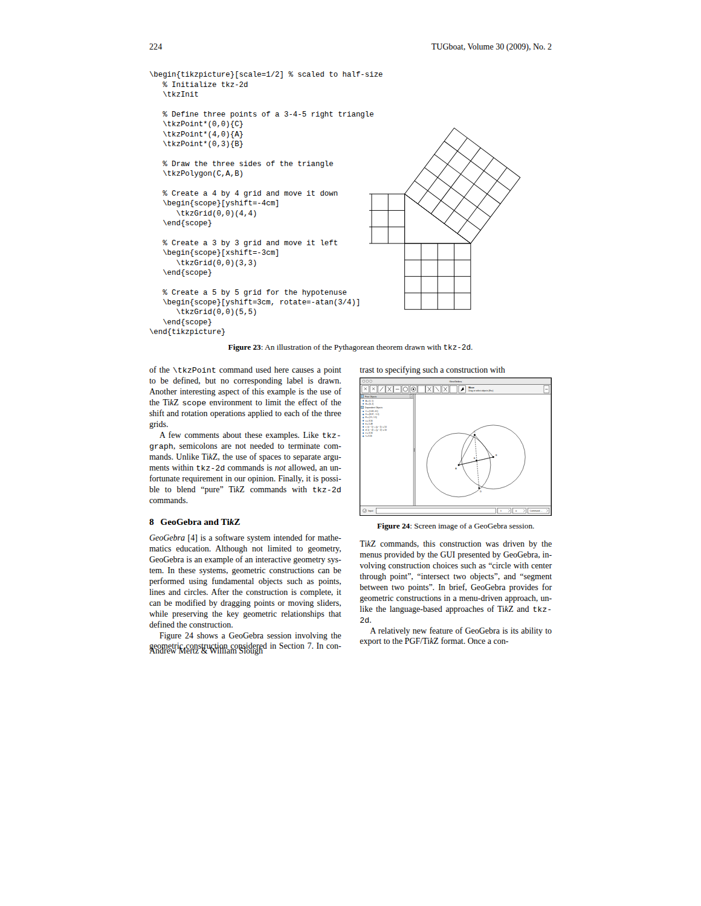224 TUGboat, Volume 30 (2009), No. 2
\begin{tikzpicture}[scale=1/2] % scaled to half-size
   % Initialize tkz-2d
   \tkzInit

   % Define three points of a 3-4-5 right triangle
   \tkzPoint*(0,0){C}
   \tkzPoint*(4,0){A}
   \tkzPoint*(0,3){B}

   % Draw the three sides of the triangle
   \tkzPolygon(C,A,B)

   % Create a 4 by 4 grid and move it down
   \begin{scope}[yshift=-4cm]
      \tkzGrid(0,0)(4,4)
   \end{scope}

   % Create a 3 by 3 grid and move it left
   \begin{scope}[xshift=-3cm]
      \tkzGrid(0,0)(3,3)
   \end{scope}

   % Create a 5 by 5 grid for the hypotenuse
   \begin{scope}[yshift=3cm, rotate=-atan(3/4)]
      \tkzGrid(0,0)(5,5)
   \end{scope}
\end{tikzpicture}
Figure 23: An illustration of the Pythagorean theorem drawn with tkz-2d.
of the \tkzPoint command used here causes a point to be defined, but no corresponding label is drawn. Another interesting aspect of this example is the use of the Tik Z scope environment to limit the effect of the shift and rotation operations applied to each of the three grids.
A few comments about these examples. Like tkz-graph, semicolons are not needed to terminate commands. Unlike Tik Z, the use of spaces to separate arguments within tkz-2d commands is not allowed, an unfortunate requirement in our opinion. Finally, it is possible to blend “pure” Tik Z commands with tkz-2d commands.
8 GeoGebra and Tik Z
GeoGebra [4] is a software system intended for mathematics education. Although not limited to geometry, GeoGebra is an example of an interactive geometry system. In these systems, geometric constructions can be performed using fundamental objects such as points, lines and circles. After the construction is complete, it can be modified by dragging points or moving sliders, while preserving the key geometric relationships that defined the construction.
Figure 24 shows a GeoGebra session involving the geometric construction considered in Section 7. In contrast to specifying such a construction with
GeoGebra Move Drag or select objects (Esc) Free Objects A = (1, 1) B = (6, 2) Dependent Objects C = (1.63, 4.1) D = (8.37, −1.1) E = (2.5, 1.5) a = 3.16 b = 5.48 c: (x − 1)² + (y − 1)² = 10 d: (x − 4)² + (y − 2)² = 10 e = 3.16 f = 3.16 A B C D E Input: λ α Command ...
Figure 24: Screen image of a GeoGebra session.
Tik Z commands, this construction was driven by the menus provided by the GUI presented by GeoGebra, involving construction choices such as “circle with center through point”, “intersect two objects”, and “segment between two points”. In brief, GeoGebra provides for geometric constructions in a menu-driven approach, unlike the language-based approaches of Tik Z and tkz-2d.
A relatively new feature of GeoGebra is its ability to export to the PGF/Tik Z format. Once a con-
Andrew Mertz & William Slough